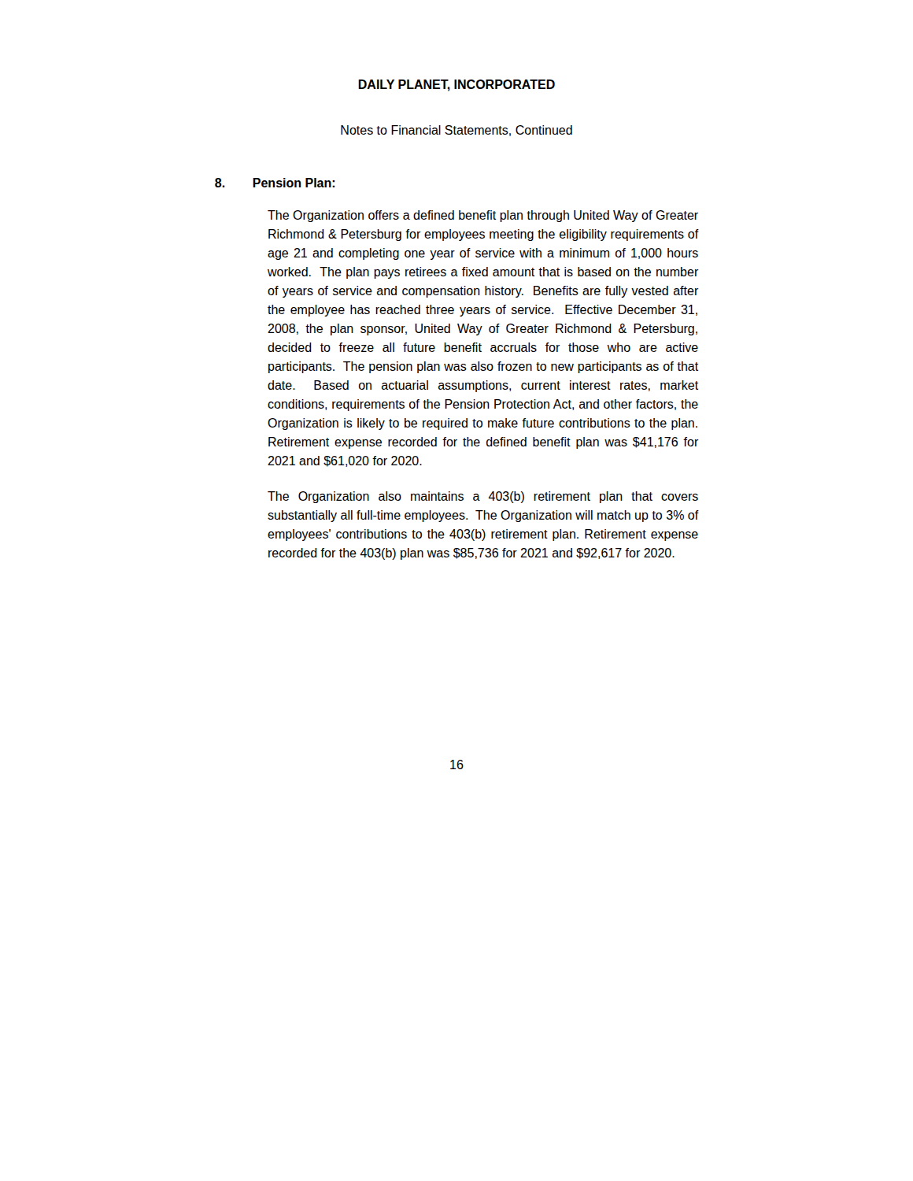DAILY PLANET, INCORPORATED
Notes to Financial Statements, Continued
8.
Pension Plan:
The Organization offers a defined benefit plan through United Way of Greater Richmond & Petersburg for employees meeting the eligibility requirements of age 21 and completing one year of service with a minimum of 1,000 hours worked. The plan pays retirees a fixed amount that is based on the number of years of service and compensation history. Benefits are fully vested after the employee has reached three years of service. Effective December 31, 2008, the plan sponsor, United Way of Greater Richmond & Petersburg, decided to freeze all future benefit accruals for those who are active participants. The pension plan was also frozen to new participants as of that date. Based on actuarial assumptions, current interest rates, market conditions, requirements of the Pension Protection Act, and other factors, the Organization is likely to be required to make future contributions to the plan. Retirement expense recorded for the defined benefit plan was $41,176 for 2021 and $61,020 for 2020.
The Organization also maintains a 403(b) retirement plan that covers substantially all full-time employees. The Organization will match up to 3% of employees' contributions to the 403(b) retirement plan. Retirement expense recorded for the 403(b) plan was $85,736 for 2021 and $92,617 for 2020.
16